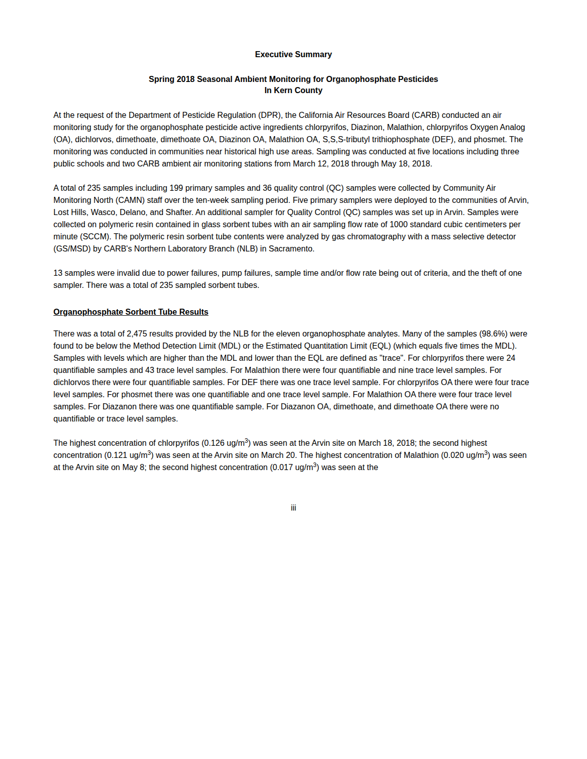Executive Summary
Spring 2018 Seasonal Ambient Monitoring for Organophosphate Pesticides
In Kern County
At the request of the Department of Pesticide Regulation (DPR), the California Air Resources Board (CARB) conducted an air monitoring study for the organophosphate pesticide active ingredients chlorpyrifos, Diazinon, Malathion, chlorpyrifos Oxygen Analog (OA), dichlorvos, dimethoate, dimethoate OA, Diazinon OA, Malathion OA, S,S,S-tributyl trithiophosphate (DEF), and phosmet. The monitoring was conducted in communities near historical high use areas. Sampling was conducted at five locations including three public schools and two CARB ambient air monitoring stations from March 12, 2018 through May 18, 2018.
A total of 235 samples including 199 primary samples and 36 quality control (QC) samples were collected by Community Air Monitoring North (CAMN) staff over the ten-week sampling period. Five primary samplers were deployed to the communities of Arvin, Lost Hills, Wasco, Delano, and Shafter. An additional sampler for Quality Control (QC) samples was set up in Arvin. Samples were collected on polymeric resin contained in glass sorbent tubes with an air sampling flow rate of 1000 standard cubic centimeters per minute (SCCM). The polymeric resin sorbent tube contents were analyzed by gas chromatography with a mass selective detector (GS/MSD) by CARB's Northern Laboratory Branch (NLB) in Sacramento.
13 samples were invalid due to power failures, pump failures, sample time and/or flow rate being out of criteria, and the theft of one sampler. There was a total of 235 sampled sorbent tubes.
Organophosphate Sorbent Tube Results
There was a total of 2,475 results provided by the NLB for the eleven organophosphate analytes. Many of the samples (98.6%) were found to be below the Method Detection Limit (MDL) or the Estimated Quantitation Limit (EQL) (which equals five times the MDL). Samples with levels which are higher than the MDL and lower than the EQL are defined as "trace". For chlorpyrifos there were 24 quantifiable samples and 43 trace level samples. For Malathion there were four quantifiable and nine trace level samples. For dichlorvos there were four quantifiable samples. For DEF there was one trace level sample. For chlorpyrifos OA there were four trace level samples. For phosmet there was one quantifiable and one trace level sample. For Malathion OA there were four trace level samples. For Diazanon there was one quantifiable sample. For Diazanon OA, dimethoate, and dimethoate OA there were no quantifiable or trace level samples.
The highest concentration of chlorpyrifos (0.126 ug/m3) was seen at the Arvin site on March 18, 2018; the second highest concentration (0.121 ug/m3) was seen at the Arvin site on March 20. The highest concentration of Malathion (0.020 ug/m3) was seen at the Arvin site on May 8; the second highest concentration (0.017 ug/m3) was seen at the
iii